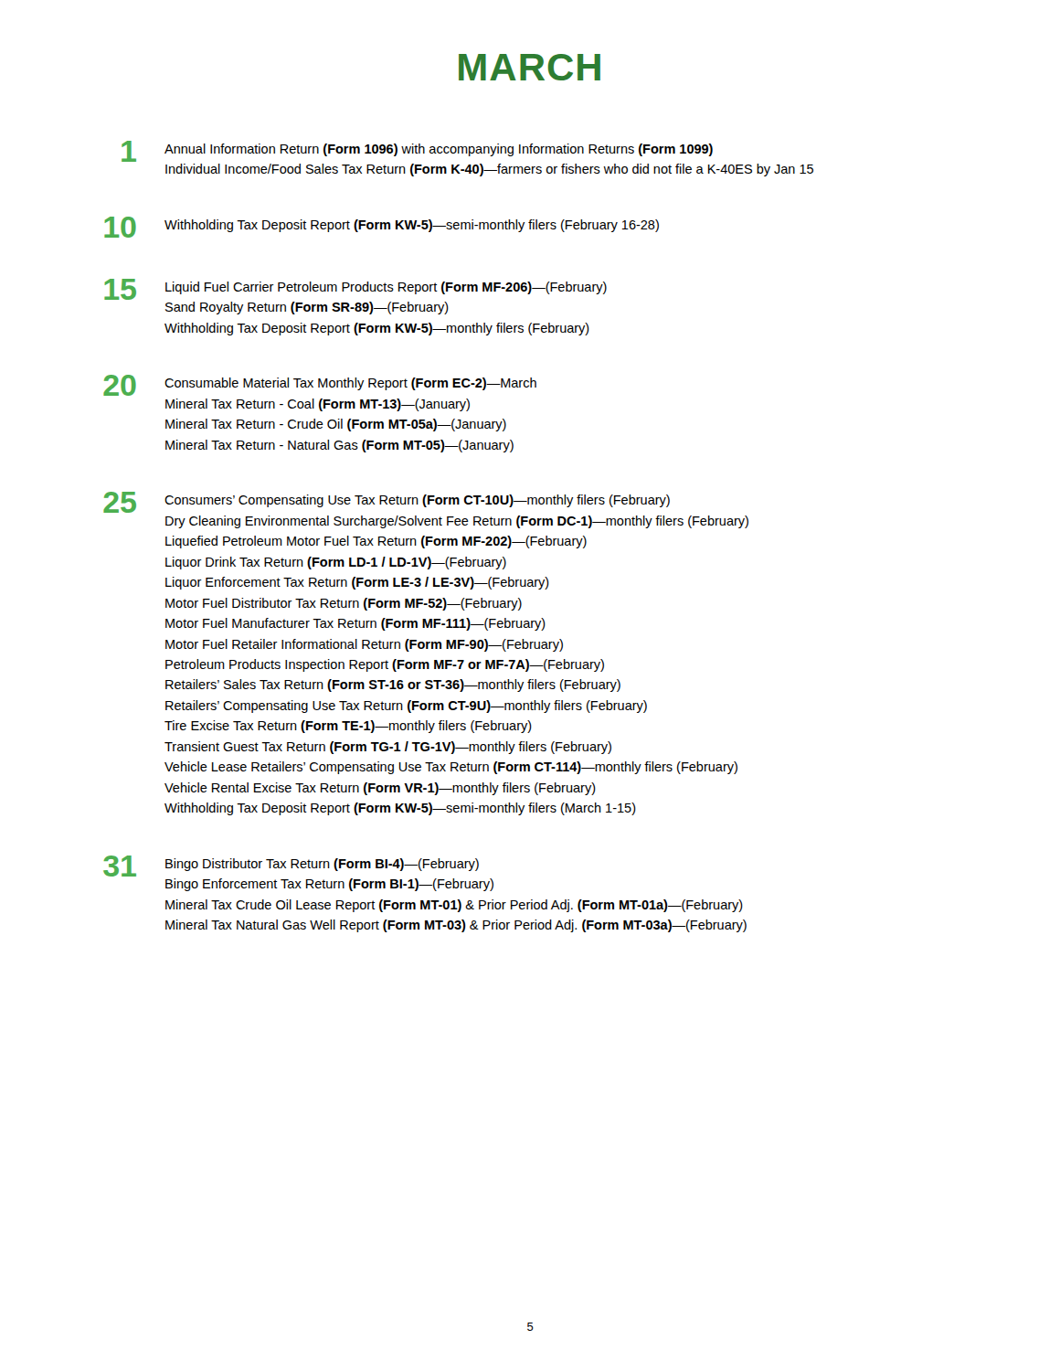MARCH
1
Annual Information Return (Form 1096) with accompanying Information Returns (Form 1099)
Individual Income/Food Sales Tax Return (Form K-40)—farmers or fishers who did not file a K-40ES by Jan 15
10
Withholding Tax Deposit Report (Form KW-5)—semi-monthly filers (February 16-28)
15
Liquid Fuel Carrier Petroleum Products Report (Form MF-206)—(February)
Sand Royalty Return (Form SR-89)—(February)
Withholding Tax Deposit Report (Form KW-5)—monthly filers (February)
20
Consumable Material Tax Monthly Report (Form EC-2)—March
Mineral Tax Return - Coal (Form MT-13)—(January)
Mineral Tax Return - Crude Oil (Form MT-05a)—(January)
Mineral Tax Return - Natural Gas (Form MT-05)—(January)
25
Consumers’ Compensating Use Tax Return (Form CT-10U)—monthly filers (February)
Dry Cleaning Environmental Surcharge/Solvent Fee Return (Form DC-1)—monthly filers (February)
Liquefied Petroleum Motor Fuel Tax Return (Form MF-202)—(February)
Liquor Drink Tax Return (Form LD-1 / LD-1V)—(February)
Liquor Enforcement Tax Return (Form LE-3 / LE-3V)—(February)
Motor Fuel Distributor Tax Return (Form MF-52)—(February)
Motor Fuel Manufacturer Tax Return (Form MF-111)—(February)
Motor Fuel Retailer Informational Return (Form MF-90)—(February)
Petroleum Products Inspection Report (Form MF-7 or MF-7A)—(February)
Retailers’ Sales Tax Return (Form ST-16 or ST-36)—monthly filers (February)
Retailers’ Compensating Use Tax Return (Form CT-9U)—monthly filers (February)
Tire Excise Tax Return (Form TE-1)—monthly filers (February)
Transient Guest Tax Return (Form TG-1 / TG-1V)—monthly filers (February)
Vehicle Lease Retailers’ Compensating Use Tax Return (Form CT-114)—monthly filers (February)
Vehicle Rental Excise Tax Return (Form VR-1)—monthly filers (February)
Withholding Tax Deposit Report (Form KW-5)—semi-monthly filers (March 1-15)
31
Bingo Distributor Tax Return (Form BI-4)—(February)
Bingo Enforcement Tax Return (Form BI-1)—(February)
Mineral Tax Crude Oil Lease Report (Form MT-01) & Prior Period Adj. (Form MT-01a)—(February)
Mineral Tax Natural Gas Well Report (Form MT-03) & Prior Period Adj. (Form MT-03a)—(February)
5